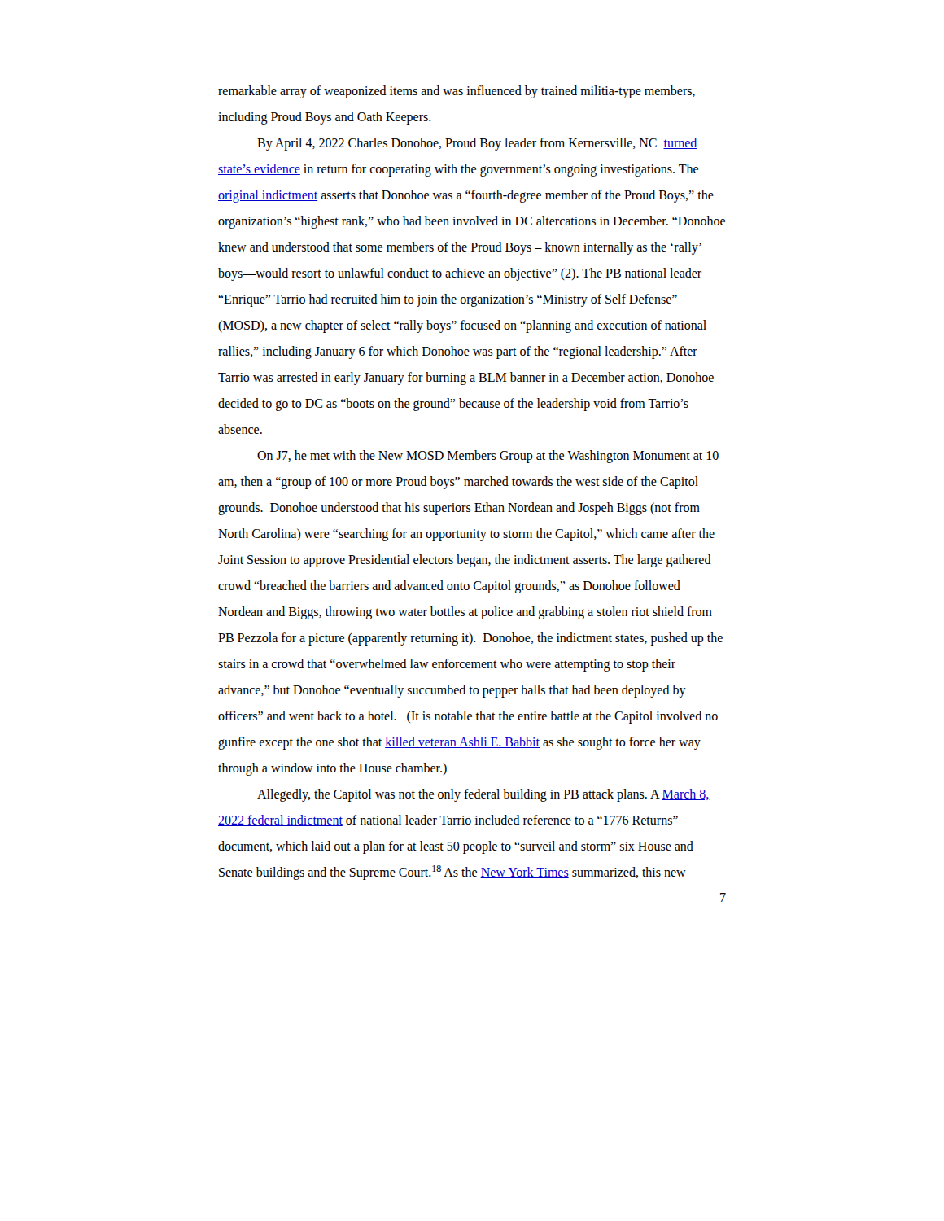remarkable array of weaponized items and was influenced by trained militia-type members, including Proud Boys and Oath Keepers.
By April 4, 2022 Charles Donohoe, Proud Boy leader from Kernersville, NC turned state’s evidence in return for cooperating with the government’s ongoing investigations. The original indictment asserts that Donohoe was a “fourth-degree member of the Proud Boys,” the organization’s “highest rank,” who had been involved in DC altercations in December. “Donohoe knew and understood that some members of the Proud Boys – known internally as the ‘rally’ boys—would resort to unlawful conduct to achieve an objective” (2). The PB national leader “Enrique” Tarrio had recruited him to join the organization’s “Ministry of Self Defense” (MOSD), a new chapter of select “rally boys” focused on “planning and execution of national rallies,” including January 6 for which Donohoe was part of the “regional leadership.” After Tarrio was arrested in early January for burning a BLM banner in a December action, Donohoe decided to go to DC as “boots on the ground” because of the leadership void from Tarrio’s absence.
On J7, he met with the New MOSD Members Group at the Washington Monument at 10 am, then a “group of 100 or more Proud boys” marched towards the west side of the Capitol grounds. Donohoe understood that his superiors Ethan Nordean and Jospeh Biggs (not from North Carolina) were “searching for an opportunity to storm the Capitol,” which came after the Joint Session to approve Presidential electors began, the indictment asserts. The large gathered crowd “breached the barriers and advanced onto Capitol grounds,” as Donohoe followed Nordean and Biggs, throwing two water bottles at police and grabbing a stolen riot shield from PB Pezzola for a picture (apparently returning it). Donohoe, the indictment states, pushed up the stairs in a crowd that “overwhelmed law enforcement who were attempting to stop their advance,” but Donohoe “eventually succumbed to pepper balls that had been deployed by officers” and went back to a hotel. (It is notable that the entire battle at the Capitol involved no gunfire except the one shot that killed veteran Ashli E. Babbit as she sought to force her way through a window into the House chamber.)
Allegedly, the Capitol was not the only federal building in PB attack plans. A March 8, 2022 federal indictment of national leader Tarrio included reference to a “1776 Returns” document, which laid out a plan for at least 50 people to “surveil and storm” six House and Senate buildings and the Supreme Court.18 As the New York Times summarized, this new
7